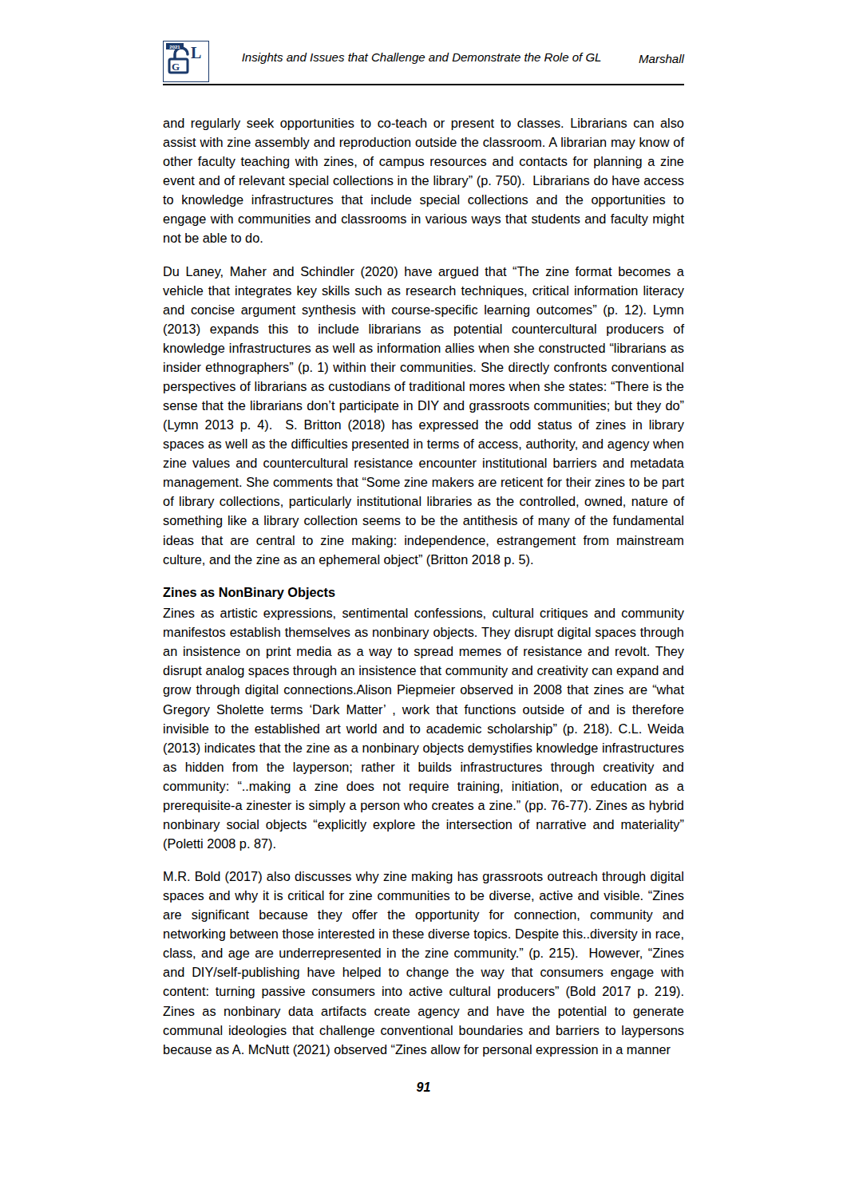L G 2021
Insights and Issues that Challenge and Demonstrate the Role of GL
Marshall
and regularly seek opportunities to co-teach or present to classes. Librarians can also assist with zine assembly and reproduction outside the classroom. A librarian may know of other faculty teaching with zines, of campus resources and contacts for planning a zine event and of relevant special collections in the library” (p. 750). Librarians do have access to knowledge infrastructures that include special collections and the opportunities to engage with communities and classrooms in various ways that students and faculty might not be able to do.
Du Laney, Maher and Schindler (2020) have argued that “The zine format becomes a vehicle that integrates key skills such as research techniques, critical information literacy and concise argument synthesis with course-specific learning outcomes” (p. 12). Lymn (2013) expands this to include librarians as potential countercultural producers of knowledge infrastructures as well as information allies when she constructed “librarians as insider ethnographers” (p. 1) within their communities. She directly confronts conventional perspectives of librarians as custodians of traditional mores when she states: “There is the sense that the librarians don’t participate in DIY and grassroots communities; but they do” (Lymn 2013 p. 4). S. Britton (2018) has expressed the odd status of zines in library spaces as well as the difficulties presented in terms of access, authority, and agency when zine values and countercultural resistance encounter institutional barriers and metadata management. She comments that “Some zine makers are reticent for their zines to be part of library collections, particularly institutional libraries as the controlled, owned, nature of something like a library collection seems to be the antithesis of many of the fundamental ideas that are central to zine making: independence, estrangement from mainstream culture, and the zine as an ephemeral object” (Britton 2018 p. 5).
Zines as NonBinary Objects
Zines as artistic expressions, sentimental confessions, cultural critiques and community manifestos establish themselves as nonbinary objects. They disrupt digital spaces through an insistence on print media as a way to spread memes of resistance and revolt. They disrupt analog spaces through an insistence that community and creativity can expand and grow through digital connections.Alison Piepmeier observed in 2008 that zines are “what Gregory Sholette terms ‘Dark Matter’ , work that functions outside of and is therefore invisible to the established art world and to academic scholarship” (p. 218). C.L. Weida (2013) indicates that the zine as a nonbinary objects demystifies knowledge infrastructures as hidden from the layperson; rather it builds infrastructures through creativity and community: “..making a zine does not require training, initiation, or education as a prerequisite-a zinester is simply a person who creates a zine.” (pp. 76-77). Zines as hybrid nonbinary social objects “explicitly explore the intersection of narrative and materiality” (Poletti 2008 p. 87).
M.R. Bold (2017) also discusses why zine making has grassroots outreach through digital spaces and why it is critical for zine communities to be diverse, active and visible. “Zines are significant because they offer the opportunity for connection, community and networking between those interested in these diverse topics. Despite this..diversity in race, class, and age are underrepresented in the zine community.” (p. 215). However, “Zines and DIY/self-publishing have helped to change the way that consumers engage with content: turning passive consumers into active cultural producers” (Bold 2017 p. 219). Zines as nonbinary data artifacts create agency and have the potential to generate communal ideologies that challenge conventional boundaries and barriers to laypersons because as A. McNutt (2021) observed “Zines allow for personal expression in a manner
91